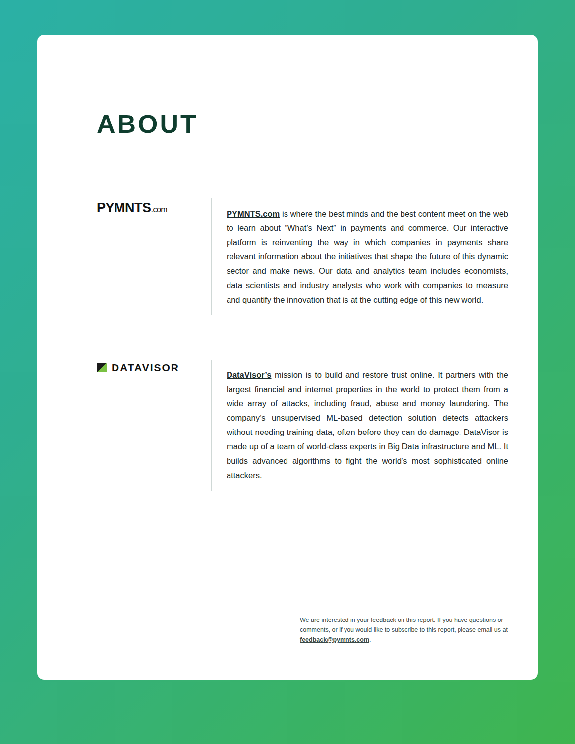ABOUT
PYMNTS.com
PYMNTS.com is where the best minds and the best content meet on the web to learn about “What’s Next” in payments and commerce. Our interactive platform is reinventing the way in which companies in payments share relevant information about the initiatives that shape the future of this dynamic sector and make news. Our data and analytics team includes economists, data scientists and industry analysts who work with companies to measure and quantify the innovation that is at the cutting edge of this new world.
DATAVISOR
DataVisor’s mission is to build and restore trust online. It partners with the largest financial and internet properties in the world to protect them from a wide array of attacks, including fraud, abuse and money laundering. The company’s unsupervised ML-based detection solution detects attackers without needing training data, often before they can do damage. DataVisor is made up of a team of world-class experts in Big Data infrastructure and ML. It builds advanced algorithms to fight the world’s most sophisticated online attackers.
We are interested in your feedback on this report. If you have questions or comments, or if you would like to subscribe to this report, please email us at feedback@pymnts.com.